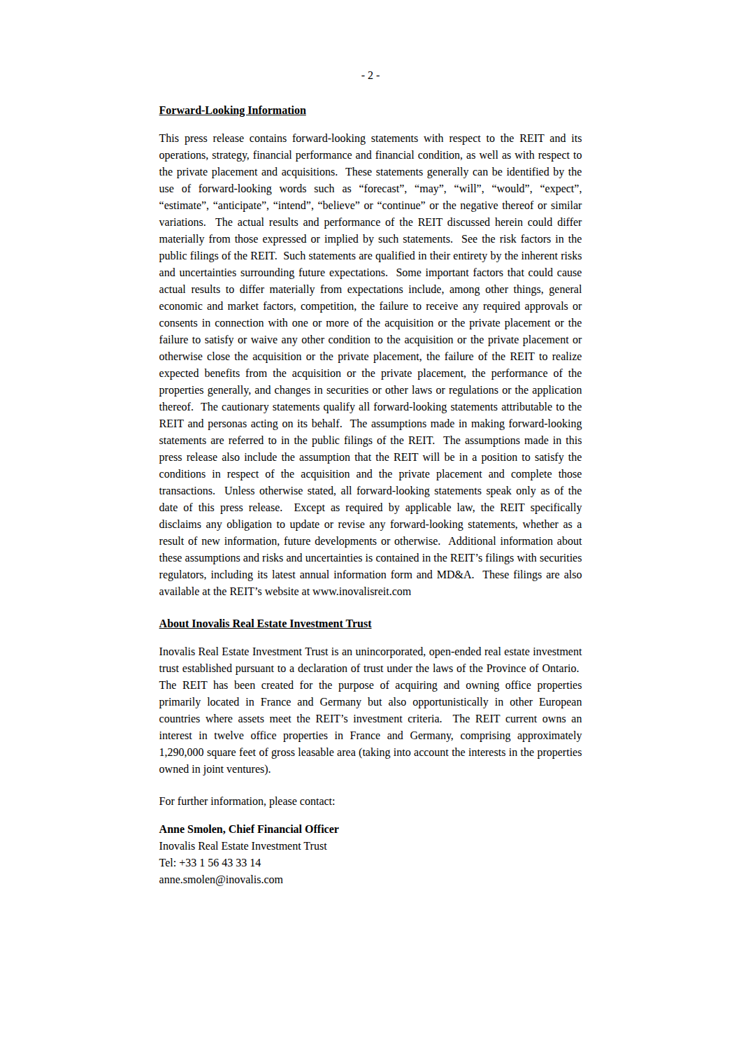- 2 -
Forward-Looking Information
This press release contains forward-looking statements with respect to the REIT and its operations, strategy, financial performance and financial condition, as well as with respect to the private placement and acquisitions. These statements generally can be identified by the use of forward-looking words such as “forecast”, “may”, “will”, “would”, “expect”, “estimate”, “anticipate”, “intend”, “believe” or “continue” or the negative thereof or similar variations. The actual results and performance of the REIT discussed herein could differ materially from those expressed or implied by such statements. See the risk factors in the public filings of the REIT. Such statements are qualified in their entirety by the inherent risks and uncertainties surrounding future expectations. Some important factors that could cause actual results to differ materially from expectations include, among other things, general economic and market factors, competition, the failure to receive any required approvals or consents in connection with one or more of the acquisition or the private placement or the failure to satisfy or waive any other condition to the acquisition or the private placement or otherwise close the acquisition or the private placement, the failure of the REIT to realize expected benefits from the acquisition or the private placement, the performance of the properties generally, and changes in securities or other laws or regulations or the application thereof. The cautionary statements qualify all forward-looking statements attributable to the REIT and personas acting on its behalf. The assumptions made in making forward-looking statements are referred to in the public filings of the REIT. The assumptions made in this press release also include the assumption that the REIT will be in a position to satisfy the conditions in respect of the acquisition and the private placement and complete those transactions. Unless otherwise stated, all forward-looking statements speak only as of the date of this press release. Except as required by applicable law, the REIT specifically disclaims any obligation to update or revise any forward-looking statements, whether as a result of new information, future developments or otherwise. Additional information about these assumptions and risks and uncertainties is contained in the REIT’s filings with securities regulators, including its latest annual information form and MD&A. These filings are also available at the REIT’s website at www.inovalisreit.com
About Inovalis Real Estate Investment Trust
Inovalis Real Estate Investment Trust is an unincorporated, open-ended real estate investment trust established pursuant to a declaration of trust under the laws of the Province of Ontario. The REIT has been created for the purpose of acquiring and owning office properties primarily located in France and Germany but also opportunistically in other European countries where assets meet the REIT’s investment criteria. The REIT current owns an interest in twelve office properties in France and Germany, comprising approximately 1,290,000 square feet of gross leasable area (taking into account the interests in the properties owned in joint ventures).
For further information, please contact:
Anne Smolen, Chief Financial Officer
Inovalis Real Estate Investment Trust
Tel: +33 1 56 43 33 14
anne.smolen@inovalis.com